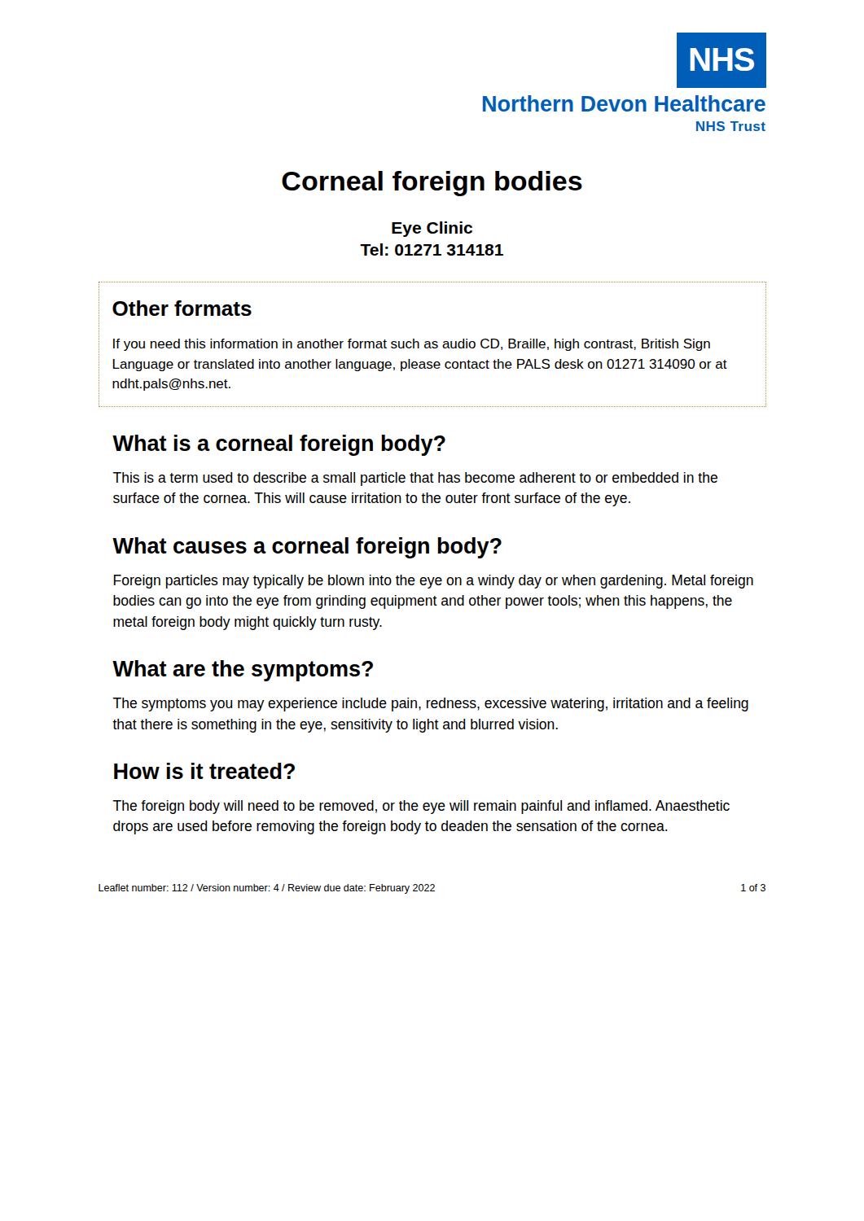NHS
Northern Devon Healthcare
NHS Trust
Corneal foreign bodies
Eye Clinic
Tel: 01271 314181
Other formats
If you need this information in another format such as audio CD, Braille, high contrast, British Sign Language or translated into another language, please contact the PALS desk on 01271 314090 or at ndht.pals@nhs.net.
What is a corneal foreign body?
This is a term used to describe a small particle that has become adherent to or embedded in the surface of the cornea. This will cause irritation to the outer front surface of the eye.
What causes a corneal foreign body?
Foreign particles may typically be blown into the eye on a windy day or when gardening. Metal foreign bodies can go into the eye from grinding equipment and other power tools; when this happens, the metal foreign body might quickly turn rusty.
What are the symptoms?
The symptoms you may experience include pain, redness, excessive watering, irritation and a feeling that there is something in the eye, sensitivity to light and blurred vision.
How is it treated?
The foreign body will need to be removed, or the eye will remain painful and inflamed. Anaesthetic drops are used before removing the foreign body to deaden the sensation of the cornea.
Leaflet number: 112 / Version number: 4 / Review due date: February 2022 1 of 3